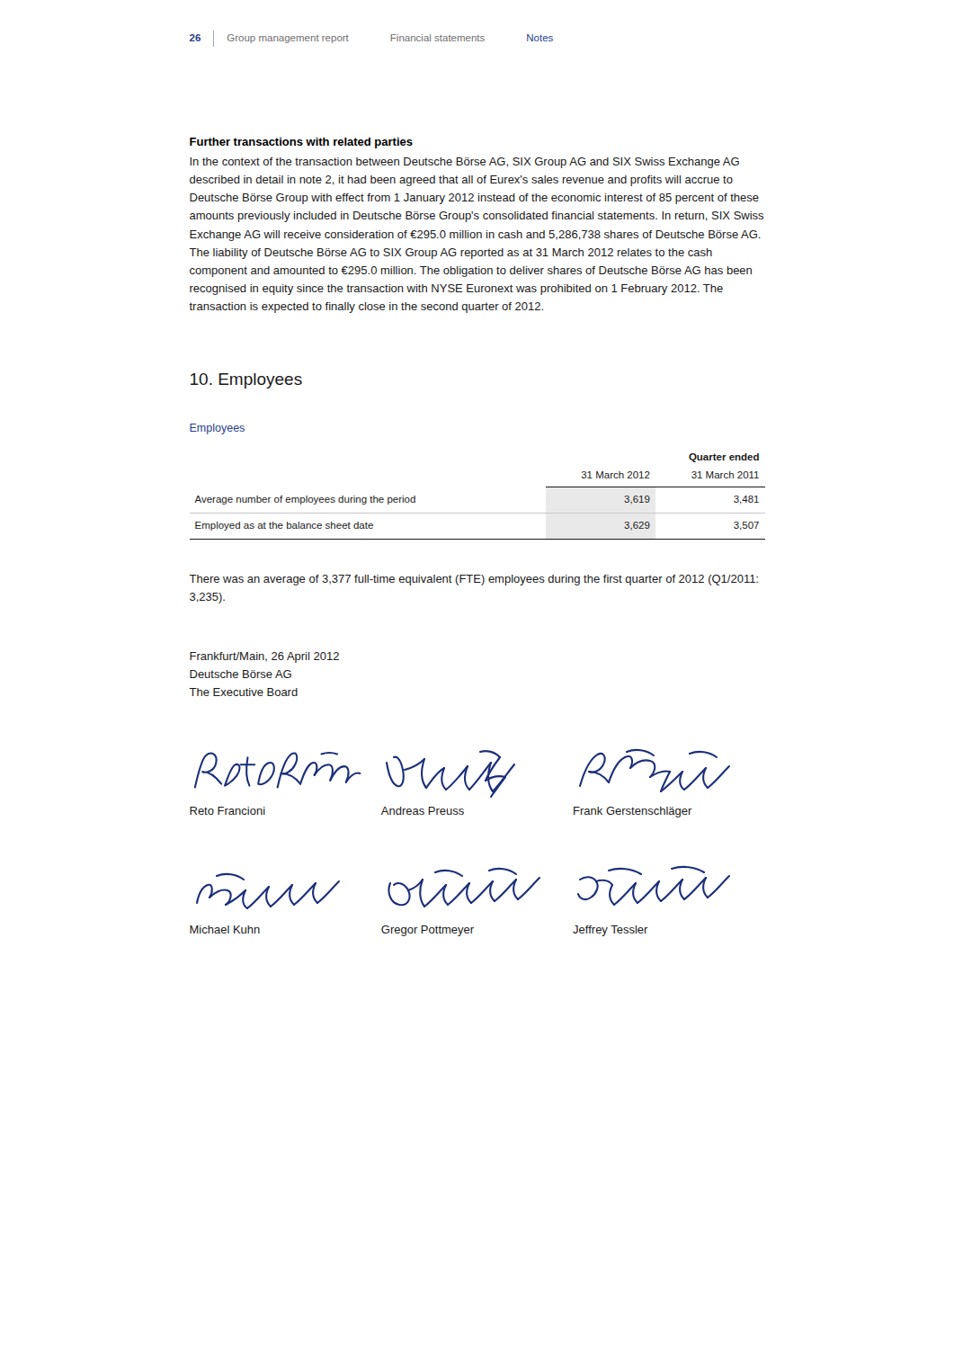26 Group management report Financial statements Notes
Further transactions with related parties
In the context of the transaction between Deutsche Börse AG, SIX Group AG and SIX Swiss Exchange AG described in detail in note 2, it had been agreed that all of Eurex's sales revenue and profits will accrue to Deutsche Börse Group with effect from 1 January 2012 instead of the economic interest of 85 percent of these amounts previously included in Deutsche Börse Group's consolidated financial statements. In return, SIX Swiss Exchange AG will receive consideration of €295.0 million in cash and 5,286,738 shares of Deutsche Börse AG. The liability of Deutsche Börse AG to SIX Group AG reported as at 31 March 2012 relates to the cash component and amounted to €295.0 million. The obligation to deliver shares of Deutsche Börse AG has been recognised in equity since the transaction with NYSE Euronext was prohibited on 1 February 2012. The transaction is expected to finally close in the second quarter of 2012.
10. Employees
Employees
| | | Quarter ended |
| --- | --- | --- |
| | 31 March 2012 | 31 March 2011 |
| Average number of employees during the period | 3,619 | 3,481 |
| Employed as at the balance sheet date | 3,629 | 3,507 |
There was an average of 3,377 full-time equivalent (FTE) employees during the first quarter of 2012 (Q1/2011: 3,235).
Frankfurt/Main, 26 April 2012
Deutsche Börse AG
The Executive Board
Reto Francioni
Andreas Preuss
Frank Gerstenschläger
Michael Kuhn
Gregor Pottmeyer
Jeffrey Tessler